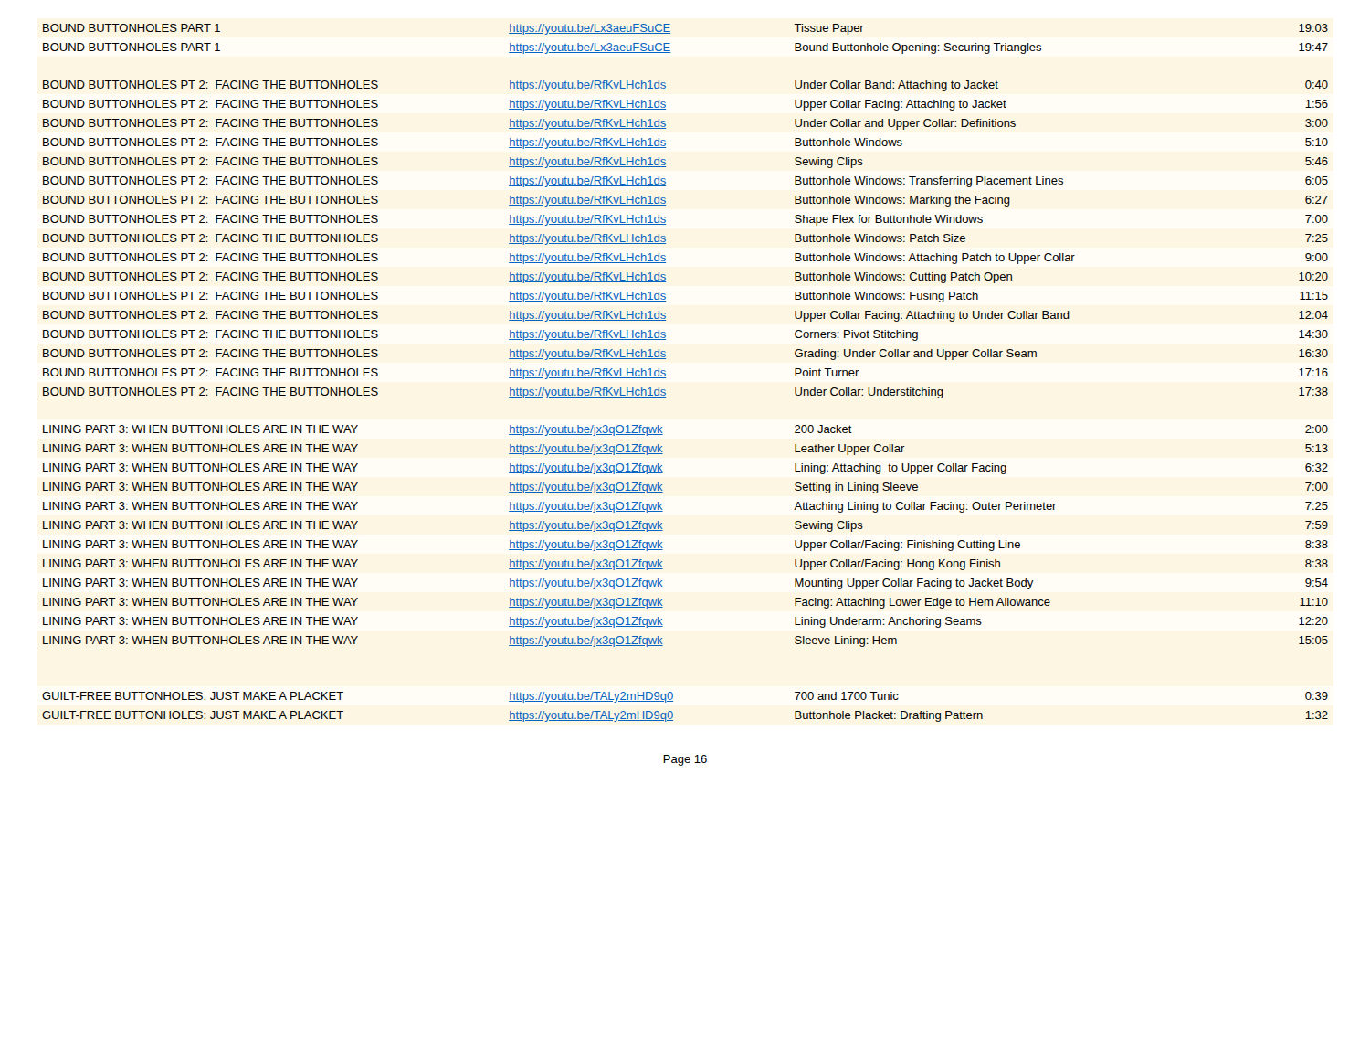| BOUND BUTTONHOLES PART 1 | https://youtu.be/Lx3aeuFSuCE | Tissue Paper | 19:03 |
| BOUND BUTTONHOLES PART 1 | https://youtu.be/Lx3aeuFSuCE | Bound Buttonhole Opening: Securing Triangles | 19:47 |
| BOUND BUTTONHOLES PT 2: FACING THE BUTTONHOLES | https://youtu.be/RfKvLHch1ds | Under Collar Band: Attaching to Jacket | 0:40 |
| BOUND BUTTONHOLES PT 2: FACING THE BUTTONHOLES | https://youtu.be/RfKvLHch1ds | Upper Collar Facing: Attaching to Jacket | 1:56 |
| BOUND BUTTONHOLES PT 2: FACING THE BUTTONHOLES | https://youtu.be/RfKvLHch1ds | Under Collar and Upper Collar: Definitions | 3:00 |
| BOUND BUTTONHOLES PT 2: FACING THE BUTTONHOLES | https://youtu.be/RfKvLHch1ds | Buttonhole Windows | 5:10 |
| BOUND BUTTONHOLES PT 2: FACING THE BUTTONHOLES | https://youtu.be/RfKvLHch1ds | Sewing Clips | 5:46 |
| BOUND BUTTONHOLES PT 2: FACING THE BUTTONHOLES | https://youtu.be/RfKvLHch1ds | Buttonhole Windows: Transferring Placement Lines | 6:05 |
| BOUND BUTTONHOLES PT 2: FACING THE BUTTONHOLES | https://youtu.be/RfKvLHch1ds | Buttonhole Windows: Marking the Facing | 6:27 |
| BOUND BUTTONHOLES PT 2: FACING THE BUTTONHOLES | https://youtu.be/RfKvLHch1ds | Shape Flex for Buttonhole Windows | 7:00 |
| BOUND BUTTONHOLES PT 2: FACING THE BUTTONHOLES | https://youtu.be/RfKvLHch1ds | Buttonhole Windows: Patch Size | 7:25 |
| BOUND BUTTONHOLES PT 2: FACING THE BUTTONHOLES | https://youtu.be/RfKvLHch1ds | Buttonhole Windows: Attaching Patch to Upper Collar | 9:00 |
| BOUND BUTTONHOLES PT 2: FACING THE BUTTONHOLES | https://youtu.be/RfKvLHch1ds | Buttonhole Windows: Cutting Patch Open | 10:20 |
| BOUND BUTTONHOLES PT 2: FACING THE BUTTONHOLES | https://youtu.be/RfKvLHch1ds | Buttonhole Windows: Fusing Patch | 11:15 |
| BOUND BUTTONHOLES PT 2: FACING THE BUTTONHOLES | https://youtu.be/RfKvLHch1ds | Upper Collar Facing: Attaching to Under Collar Band | 12:04 |
| BOUND BUTTONHOLES PT 2: FACING THE BUTTONHOLES | https://youtu.be/RfKvLHch1ds | Corners: Pivot Stitching | 14:30 |
| BOUND BUTTONHOLES PT 2: FACING THE BUTTONHOLES | https://youtu.be/RfKvLHch1ds | Grading: Under Collar and Upper Collar Seam | 16:30 |
| BOUND BUTTONHOLES PT 2: FACING THE BUTTONHOLES | https://youtu.be/RfKvLHch1ds | Point Turner | 17:16 |
| BOUND BUTTONHOLES PT 2: FACING THE BUTTONHOLES | https://youtu.be/RfKvLHch1ds | Under Collar: Understitching | 17:38 |
| LINING PART 3: WHEN BUTTONHOLES ARE IN THE WAY | https://youtu.be/jx3qO1Zfqwk | 200 Jacket | 2:00 |
| LINING PART 3: WHEN BUTTONHOLES ARE IN THE WAY | https://youtu.be/jx3qO1Zfqwk | Leather Upper Collar | 5:13 |
| LINING PART 3: WHEN BUTTONHOLES ARE IN THE WAY | https://youtu.be/jx3qO1Zfqwk | Lining: Attaching to Upper Collar Facing | 6:32 |
| LINING PART 3: WHEN BUTTONHOLES ARE IN THE WAY | https://youtu.be/jx3qO1Zfqwk | Setting in Lining Sleeve | 7:00 |
| LINING PART 3: WHEN BUTTONHOLES ARE IN THE WAY | https://youtu.be/jx3qO1Zfqwk | Attaching Lining to Collar Facing: Outer Perimeter | 7:25 |
| LINING PART 3: WHEN BUTTONHOLES ARE IN THE WAY | https://youtu.be/jx3qO1Zfqwk | Sewing Clips | 7:59 |
| LINING PART 3: WHEN BUTTONHOLES ARE IN THE WAY | https://youtu.be/jx3qO1Zfqwk | Upper Collar/Facing: Finishing Cutting Line | 8:38 |
| LINING PART 3: WHEN BUTTONHOLES ARE IN THE WAY | https://youtu.be/jx3qO1Zfqwk | Upper Collar/Facing: Hong Kong Finish | 8:38 |
| LINING PART 3: WHEN BUTTONHOLES ARE IN THE WAY | https://youtu.be/jx3qO1Zfqwk | Mounting Upper Collar Facing to Jacket Body | 9:54 |
| LINING PART 3: WHEN BUTTONHOLES ARE IN THE WAY | https://youtu.be/jx3qO1Zfqwk | Facing: Attaching Lower Edge to Hem Allowance | 11:10 |
| LINING PART 3: WHEN BUTTONHOLES ARE IN THE WAY | https://youtu.be/jx3qO1Zfqwk | Lining Underarm: Anchoring Seams | 12:20 |
| LINING PART 3: WHEN BUTTONHOLES ARE IN THE WAY | https://youtu.be/jx3qO1Zfqwk | Sleeve Lining: Hem | 15:05 |
| GUILT-FREE BUTTONHOLES: JUST MAKE A PLACKET | https://youtu.be/TALy2mHD9q0 | 700 and 1700 Tunic | 0:39 |
| GUILT-FREE BUTTONHOLES: JUST MAKE A PLACKET | https://youtu.be/TALy2mHD9q0 | Buttonhole Placket: Drafting Pattern | 1:32 |
Page 16